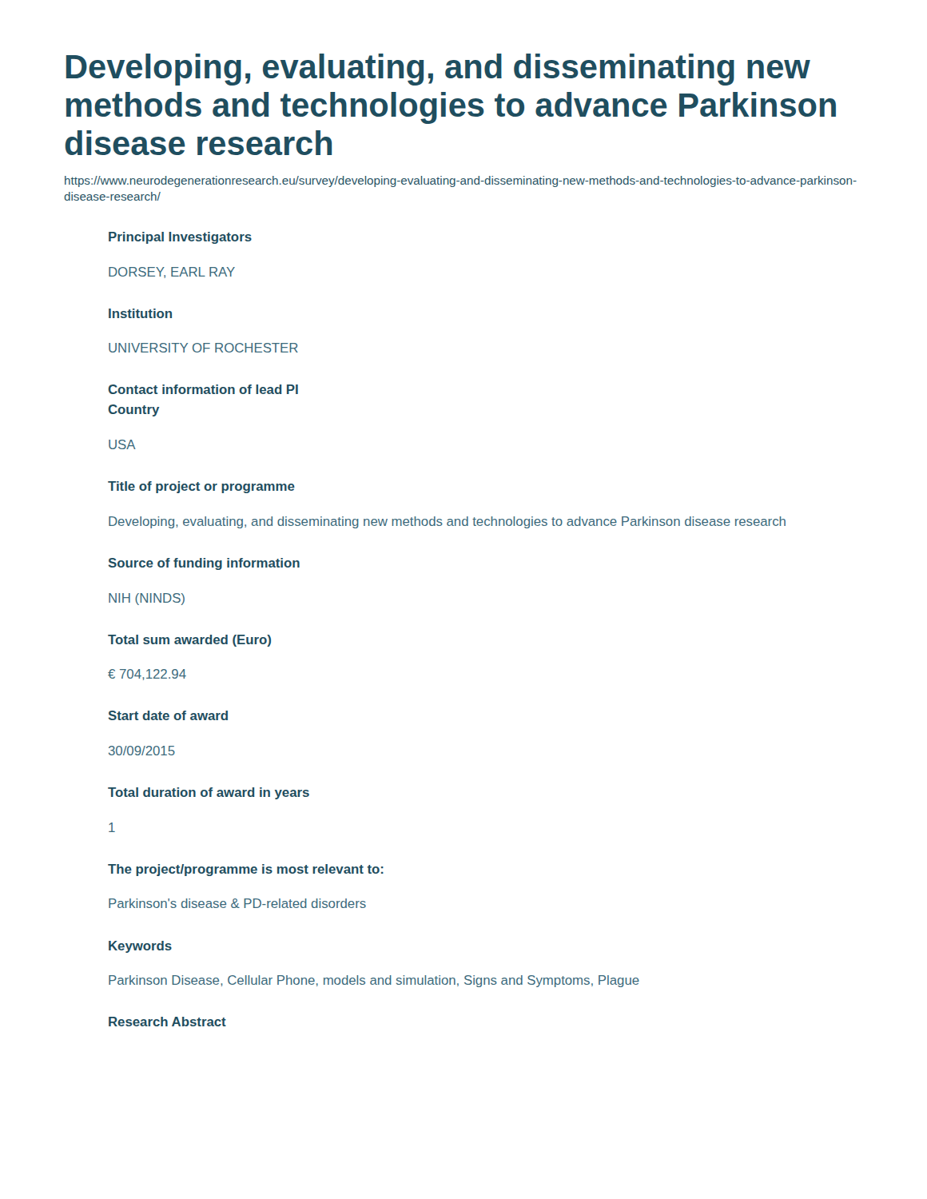Developing, evaluating, and disseminating new methods and technologies to advance Parkinson disease research
https://www.neurodegenerationresearch.eu/survey/developing-evaluating-and-disseminating-new-methods-and-technologies-to-advance-parkinson-disease-research/
Principal Investigators
DORSEY, EARL RAY
Institution
UNIVERSITY OF ROCHESTER
Contact information of lead PI
Country
USA
Title of project or programme
Developing, evaluating, and disseminating new methods and technologies to advance Parkinson disease research
Source of funding information
NIH (NINDS)
Total sum awarded (Euro)
€ 704,122.94
Start date of award
30/09/2015
Total duration of award in years
1
The project/programme is most relevant to:
Parkinson's disease & PD-related disorders
Keywords
Parkinson Disease, Cellular Phone, models and simulation, Signs and Symptoms, Plague
Research Abstract